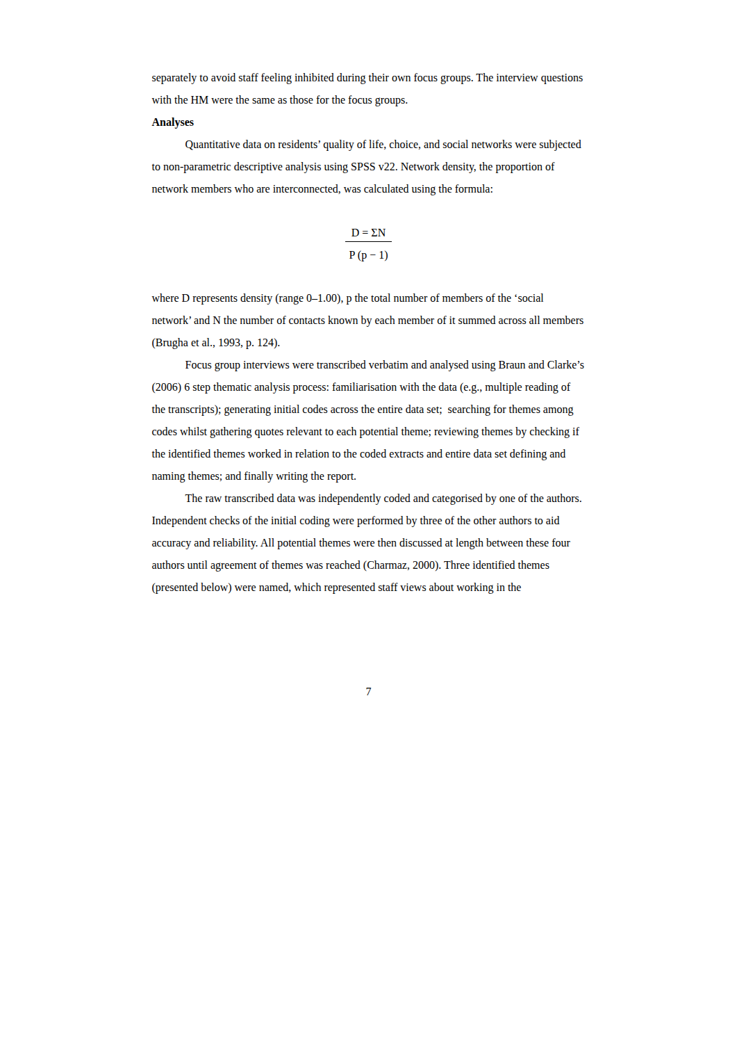separately to avoid staff feeling inhibited during their own focus groups. The interview questions with the HM were the same as those for the focus groups.
Analyses
Quantitative data on residents’ quality of life, choice, and social networks were subjected to non-parametric descriptive analysis using SPSS v22. Network density, the proportion of network members who are interconnected, was calculated using the formula:
D = ΣN P (p − 1)
where D represents density (range 0–1.00), p the total number of members of the ‘social network’ and N the number of contacts known by each member of it summed across all members (Brugha et al., 1993, p. 124).
Focus group interviews were transcribed verbatim and analysed using Braun and Clarke’s (2006) 6 step thematic analysis process: familiarisation with the data (e.g., multiple reading of the transcripts); generating initial codes across the entire data set; searching for themes among codes whilst gathering quotes relevant to each potential theme; reviewing themes by checking if the identified themes worked in relation to the coded extracts and entire data set defining and naming themes; and finally writing the report.
The raw transcribed data was independently coded and categorised by one of the authors. Independent checks of the initial coding were performed by three of the other authors to aid accuracy and reliability. All potential themes were then discussed at length between these four authors until agreement of themes was reached (Charmaz, 2000). Three identified themes (presented below) were named, which represented staff views about working in the
7